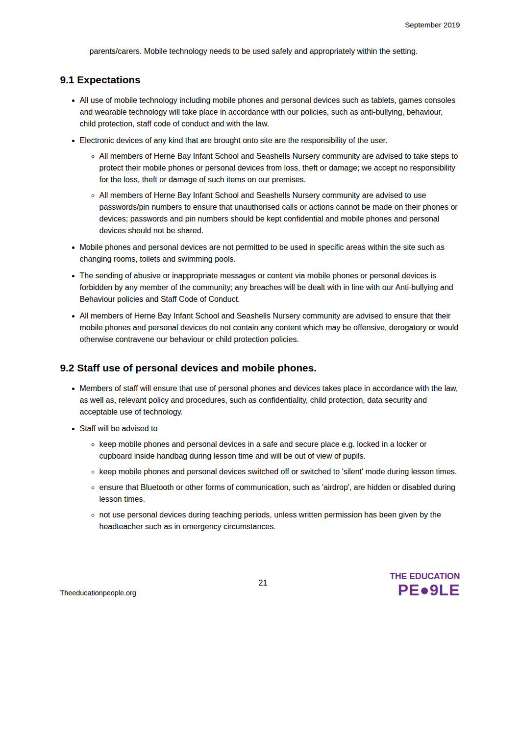September 2019
parents/carers. Mobile technology needs to be used safely and appropriately within the setting.
9.1 Expectations
All use of mobile technology including mobile phones and personal devices such as tablets, games consoles and wearable technology will take place in accordance with our policies, such as anti-bullying, behaviour, child protection, staff code of conduct and with the law.
Electronic devices of any kind that are brought onto site are the responsibility of the user.
All members of Herne Bay Infant School and Seashells Nursery community are advised to take steps to protect their mobile phones or personal devices from loss, theft or damage; we accept no responsibility for the loss, theft or damage of such items on our premises.
All members of Herne Bay Infant School and Seashells Nursery community are advised to use passwords/pin numbers to ensure that unauthorised calls or actions cannot be made on their phones or devices; passwords and pin numbers should be kept confidential and mobile phones and personal devices should not be shared.
Mobile phones and personal devices are not permitted to be used in specific areas within the site such as changing rooms, toilets and swimming pools.
The sending of abusive or inappropriate messages or content via mobile phones or personal devices is forbidden by any member of the community; any breaches will be dealt with in line with our Anti-bullying and Behaviour policies and Staff Code of Conduct.
All members of Herne Bay Infant School and Seashells Nursery community are advised to ensure that their mobile phones and personal devices do not contain any content which may be offensive, derogatory or would otherwise contravene our behaviour or child protection policies.
9.2 Staff use of personal devices and mobile phones.
Members of staff will ensure that use of personal phones and devices takes place in accordance with the law, as well as, relevant policy and procedures, such as confidentiality, child protection, data security and acceptable use of technology.
Staff will be advised to
keep mobile phones and personal devices in a safe and secure place e.g. locked in a locker or cupboard inside handbag during lesson time and will be out of view of pupils.
keep mobile phones and personal devices switched off or switched to 'silent' mode during lesson times.
ensure that Bluetooth or other forms of communication, such as 'airdrop', are hidden or disabled during lesson times.
not use personal devices during teaching periods, unless written permission has been given by the headteacher such as in emergency circumstances.
Theeducationpeople.org
21
THE EDUCATION
PE●9LE